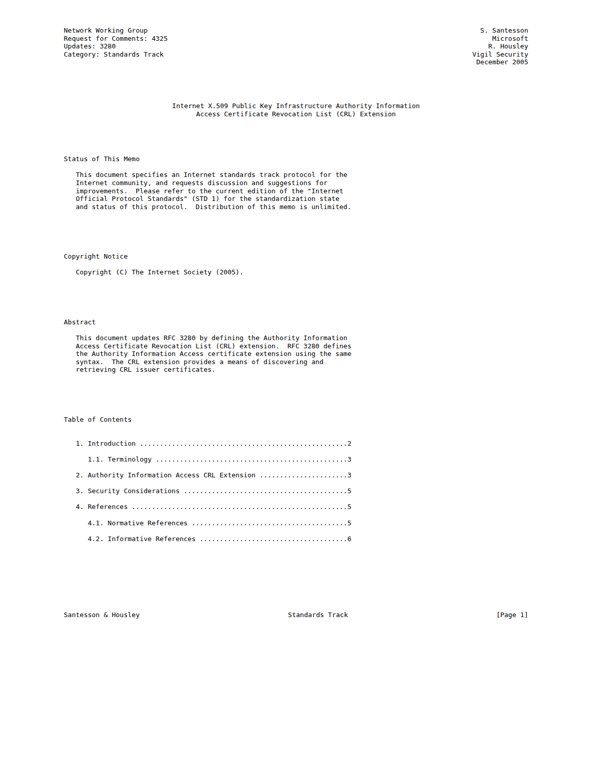| Network Working Group | S. Santesson |
| Request for Comments: 4325 | Microsoft |
| Updates: 3280 | R. Housley |
| Category: Standards Track | Vigil Security |
| | December 2005 |
Internet X.509 Public Key Infrastructure Authority Information Access Certificate Revocation List (CRL) Extension
Status of This Memo
This document specifies an Internet standards track protocol for the Internet community, and requests discussion and suggestions for improvements. Please refer to the current edition of the "Internet Official Protocol Standards" (STD 1) for the standardization state and status of this protocol. Distribution of this memo is unlimited.
Copyright Notice
Copyright (C) The Internet Society (2005).
Abstract
This document updates RFC 3280 by defining the Authority Information Access Certificate Revocation List (CRL) extension. RFC 3280 defines the Authority Information Access certificate extension using the same syntax. The CRL extension provides a means of discovering and retrieving CRL issuer certificates.
Table of Contents
1. Introduction ....................................................2
1.1. Terminology ................................................3
2. Authority Information Access CRL Extension ......................3
3. Security Considerations .........................................5
4. References ......................................................5
4.1. Normative References .......................................5
4.2. Informative References .....................................6
Santesson & Housley Standards Track [Page 1]